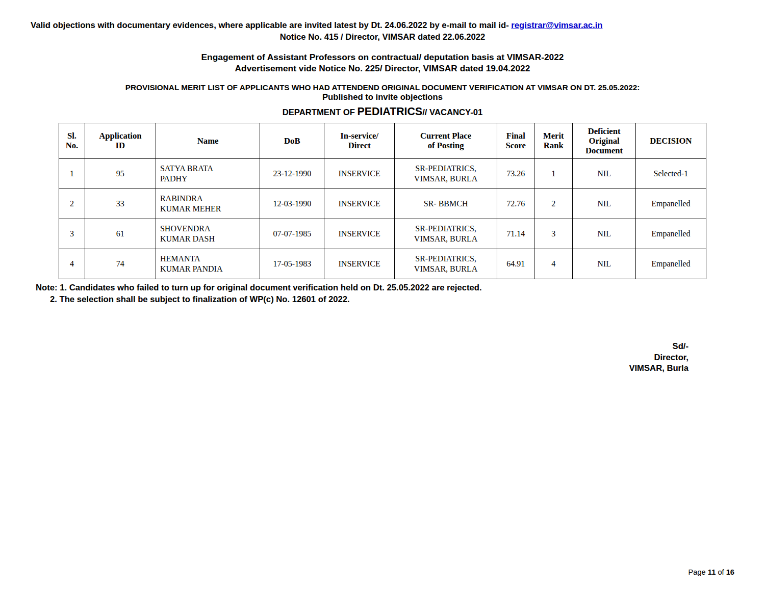Valid objections with documentary evidences, where applicable are invited latest by Dt. 24.06.2022 by e-mail to mail id- registrar@vimsar.ac.in
Notice No. 415 / Director, VIMSAR dated 22.06.2022
Engagement of Assistant Professors on contractual/ deputation basis at VIMSAR-2022
Advertisement vide Notice No. 225/ Director, VIMSAR dated 19.04.2022
PROVISIONAL MERIT LIST OF APPLICANTS WHO HAD ATTENDEND ORIGINAL DOCUMENT VERIFICATION AT VIMSAR ON DT. 25.05.2022:
Published to invite objections
DEPARTMENT OF PEDIATRICS// VACANCY-01
| Sl. No. | Application ID | Name | DoB | In-service/ Direct | Current Place of Posting | Final Score | Merit Rank | Deficient Original Document | DECISION |
| --- | --- | --- | --- | --- | --- | --- | --- | --- | --- |
| 1 | 95 | SATYA BRATA PADHY | 23-12-1990 | INSERVICE | SR-PEDIATRICS, VIMSAR, BURLA | 73.26 | 1 | NIL | Selected-1 |
| 2 | 33 | RABINDRA KUMAR MEHER | 12-03-1990 | INSERVICE | SR- BBMCH | 72.76 | 2 | NIL | Empanelled |
| 3 | 61 | SHOVENDRA KUMAR DASH | 07-07-1985 | INSERVICE | SR-PEDIATRICS, VIMSAR, BURLA | 71.14 | 3 | NIL | Empanelled |
| 4 | 74 | HEMANTA KUMAR PANDIA | 17-05-1983 | INSERVICE | SR-PEDIATRICS, VIMSAR, BURLA | 64.91 | 4 | NIL | Empanelled |
Note: 1. Candidates who failed to turn up for original document verification held on Dt. 25.05.2022 are rejected. 2. The selection shall be subject to finalization of WP(c) No. 12601 of 2022.
Sd/-
Director,
VIMSAR, Burla
Page 11 of 16